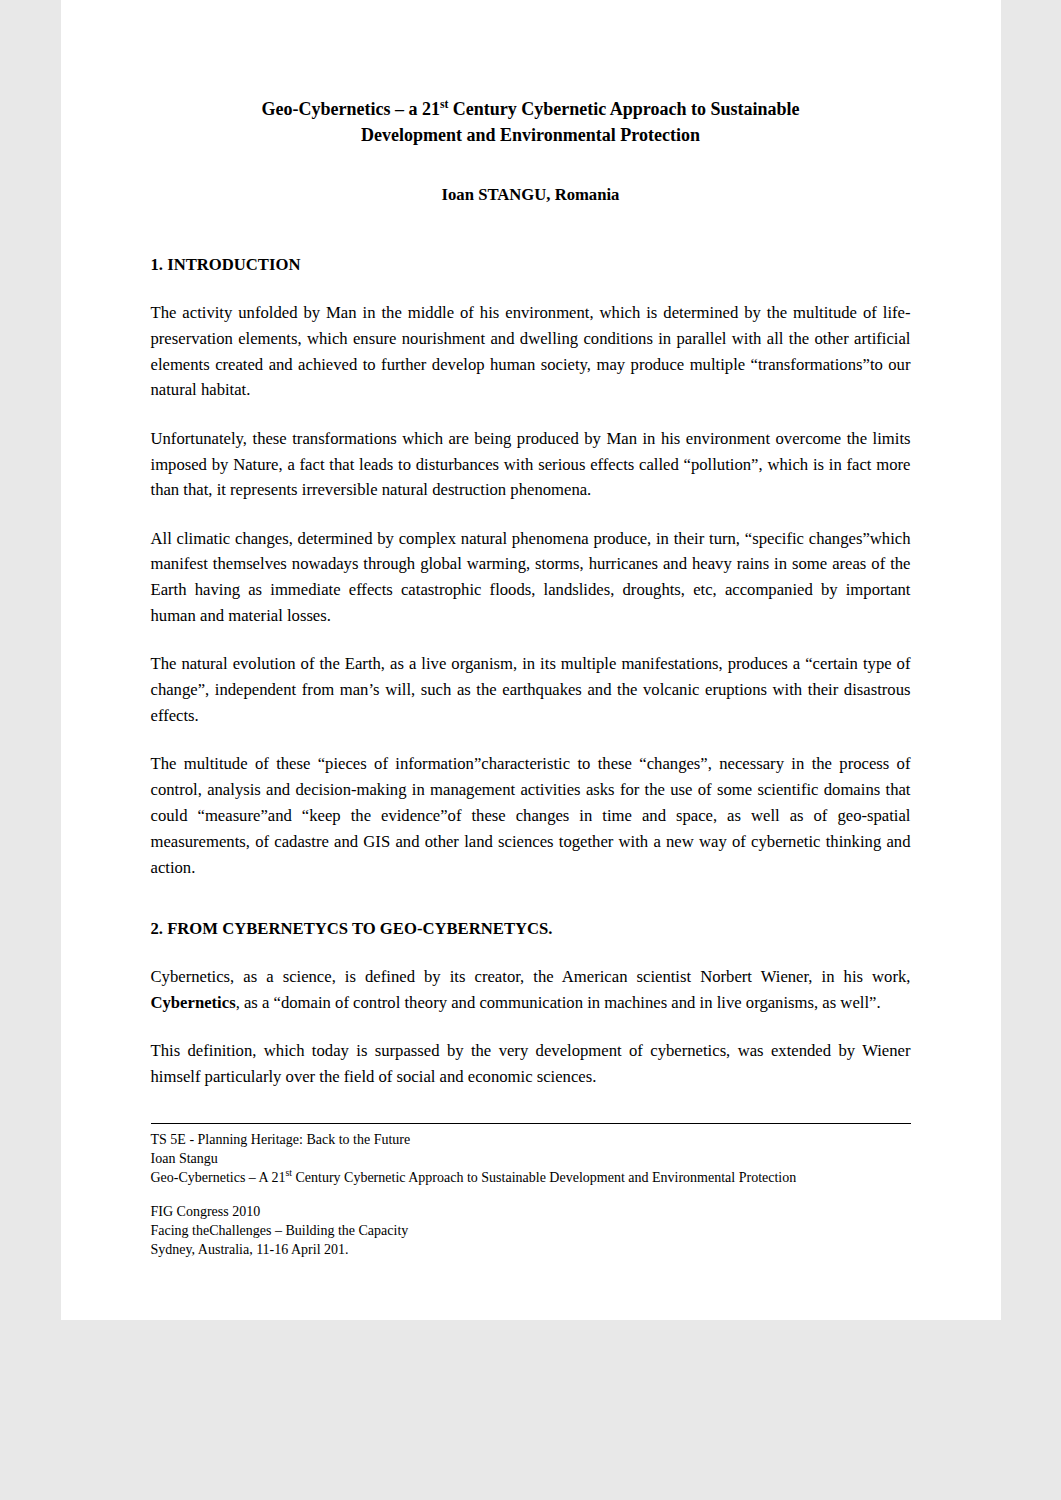Geo-Cybernetics – a 21st Century Cybernetic Approach to Sustainable
Development and Environmental Protection
Ioan STANGU, Romania
1. INTRODUCTION
The activity unfolded by Man in the middle of his environment, which is determined by the multitude of life-preservation elements, which ensure nourishment and dwelling conditions in parallel with all the other artificial elements created and achieved to further develop human society, may produce multiple “transformations”to our natural habitat.
Unfortunately, these transformations which are being produced by Man in his environment overcome the limits imposed by Nature, a fact that leads to disturbances with serious effects called “pollution”, which is in fact more than that, it represents irreversible natural destruction phenomena.
All climatic changes, determined by complex natural phenomena produce, in their turn, “specific changes”which manifest themselves nowadays through global warming, storms, hurricanes and heavy rains in some areas of the Earth having as immediate effects catastrophic floods, landslides, droughts, etc, accompanied by important human and material losses.
The natural evolution of the Earth, as a live organism, in its multiple manifestations, produces a “certain type of change”, independent from man’s will, such as the earthquakes and the volcanic eruptions with their disastrous effects.
The multitude of these “pieces of information”characteristic to these “changes”, necessary in the process of control, analysis and decision-making in management activities asks for the use of some scientific domains that could “measure”and “keep the evidence”of these changes in time and space, as well as of geo-spatial measurements, of cadastre and GIS and other land sciences together with a new way of cybernetic thinking and action.
2. FROM CYBERNETYCS TO GEO-CYBERNETYCS.
Cybernetics, as a science, is defined by its creator, the American scientist Norbert Wiener, in his work, Cybernetics, as a “domain of control theory and communication in machines and in live organisms, as well”.
This definition, which today is surpassed by the very development of cybernetics, was extended by Wiener himself particularly over the field of social and economic sciences.
TS 5E - Planning Heritage: Back to the Future
Ioan Stangu
Geo-Cybernetics – A 21st Century Cybernetic Approach to Sustainable Development and Environmental Protection
FIG Congress 2010
Facing theChallenges – Building the Capacity
Sydney, Australia, 11-16 April 201.